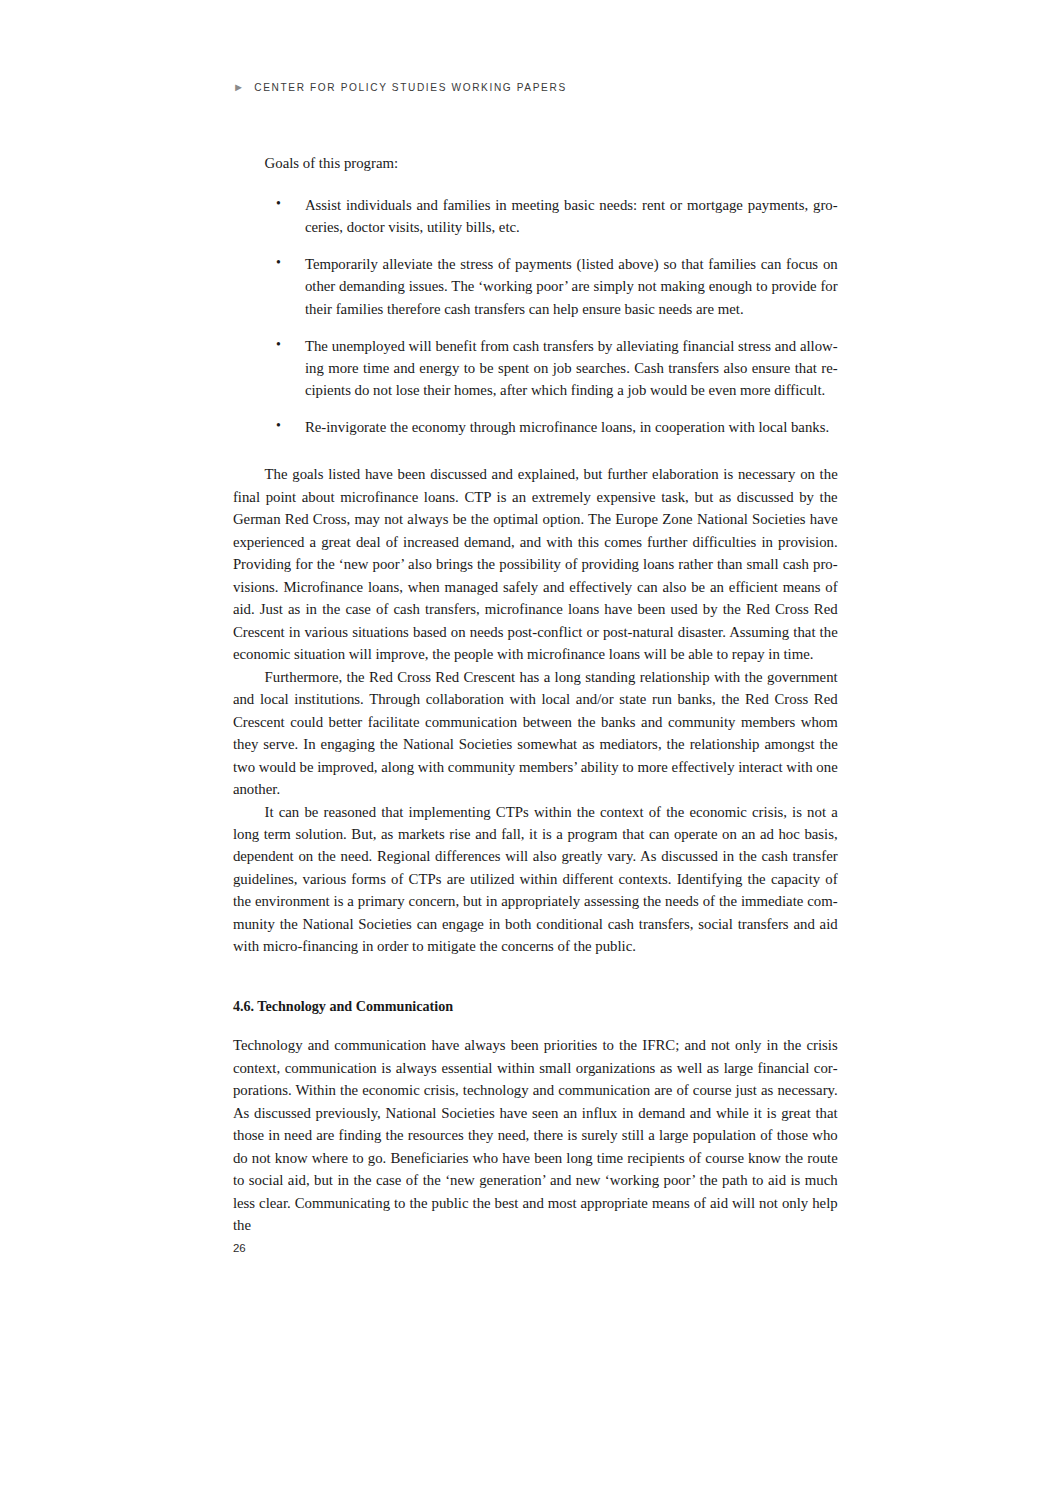►Center for Policy Studies Working Papers
Goals of this program:
Assist individuals and families in meeting basic needs: rent or mortgage payments, groceries, doctor visits, utility bills, etc.
Temporarily alleviate the stress of payments (listed above) so that families can focus on other demanding issues. The ‘working poor’ are simply not making enough to provide for their families therefore cash transfers can help ensure basic needs are met.
The unemployed will benefit from cash transfers by alleviating financial stress and allowing more time and energy to be spent on job searches. Cash transfers also ensure that recipients do not lose their homes, after which finding a job would be even more difficult.
Re-invigorate the economy through microfinance loans, in cooperation with local banks.
The goals listed have been discussed and explained, but further elaboration is necessary on the final point about microfinance loans. CTP is an extremely expensive task, but as discussed by the German Red Cross, may not always be the optimal option. The Europe Zone National Societies have experienced a great deal of increased demand, and with this comes further difficulties in provision. Providing for the ‘new poor’ also brings the possibility of providing loans rather than small cash provisions. Microfinance loans, when managed safely and effectively can also be an efficient means of aid. Just as in the case of cash transfers, microfinance loans have been used by the Red Cross Red Crescent in various situations based on needs post-conflict or post-natural disaster. Assuming that the economic situation will improve, the people with microfinance loans will be able to repay in time.
Furthermore, the Red Cross Red Crescent has a long standing relationship with the government and local institutions. Through collaboration with local and/or state run banks, the Red Cross Red Crescent could better facilitate communication between the banks and community members whom they serve. In engaging the National Societies somewhat as mediators, the relationship amongst the two would be improved, along with community members’ ability to more effectively interact with one another.
It can be reasoned that implementing CTPs within the context of the economic crisis, is not a long term solution. But, as markets rise and fall, it is a program that can operate on an ad hoc basis, dependent on the need. Regional differences will also greatly vary. As discussed in the cash transfer guidelines, various forms of CTPs are utilized within different contexts. Identifying the capacity of the environment is a primary concern, but in appropriately assessing the needs of the immediate community the National Societies can engage in both conditional cash transfers, social transfers and aid with micro-financing in order to mitigate the concerns of the public.
4.6. Technology and Communication
Technology and communication have always been priorities to the IFRC; and not only in the crisis context, communication is always essential within small organizations as well as large financial corporations. Within the economic crisis, technology and communication are of course just as necessary. As discussed previously, National Societies have seen an influx in demand and while it is great that those in need are finding the resources they need, there is surely still a large population of those who do not know where to go. Beneficiaries who have been long time recipients of course know the route to social aid, but in the case of the ‘new generation’ and new ‘working poor’ the path to aid is much less clear. Communicating to the public the best and most appropriate means of aid will not only help the
26